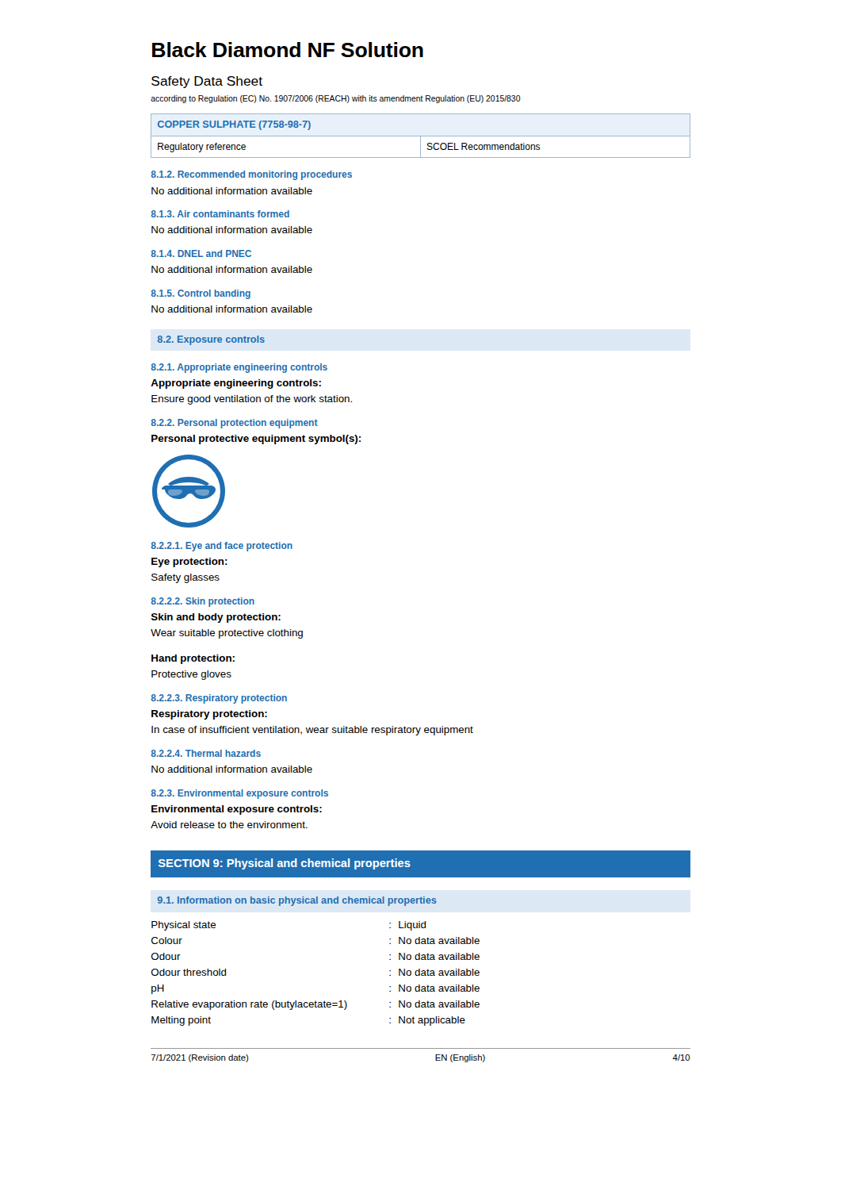Black Diamond NF Solution
Safety Data Sheet
according to Regulation (EC) No. 1907/2006 (REACH) with its amendment Regulation (EU) 2015/830
| COPPER SULPHATE (7758-98-7) |
| --- |
| Regulatory reference | SCOEL Recommendations |
8.1.2. Recommended monitoring procedures
No additional information available
8.1.3. Air contaminants formed
No additional information available
8.1.4. DNEL and PNEC
No additional information available
8.1.5. Control banding
No additional information available
8.2. Exposure controls
8.2.1. Appropriate engineering controls
Appropriate engineering controls:
Ensure good ventilation of the work station.
8.2.2. Personal protection equipment
Personal protective equipment symbol(s):
8.2.2.1. Eye and face protection
Eye protection:
Safety glasses
8.2.2.2. Skin protection
Skin and body protection:
Wear suitable protective clothing
Hand protection:
Protective gloves
8.2.2.3. Respiratory protection
Respiratory protection:
In case of insufficient ventilation, wear suitable respiratory equipment
8.2.2.4. Thermal hazards
No additional information available
8.2.3. Environmental exposure controls
Environmental exposure controls:
Avoid release to the environment.
SECTION 9: Physical and chemical properties
9.1. Information on basic physical and chemical properties
| Physical state | : | Liquid |
| Colour | : | No data available |
| Odour | : | No data available |
| Odour threshold | : | No data available |
| pH | : | No data available |
| Relative evaporation rate (butylacetate=1) | : | No data available |
| Melting point | : | Not applicable |
7/1/2021 (Revision date) EN (English) 4/10